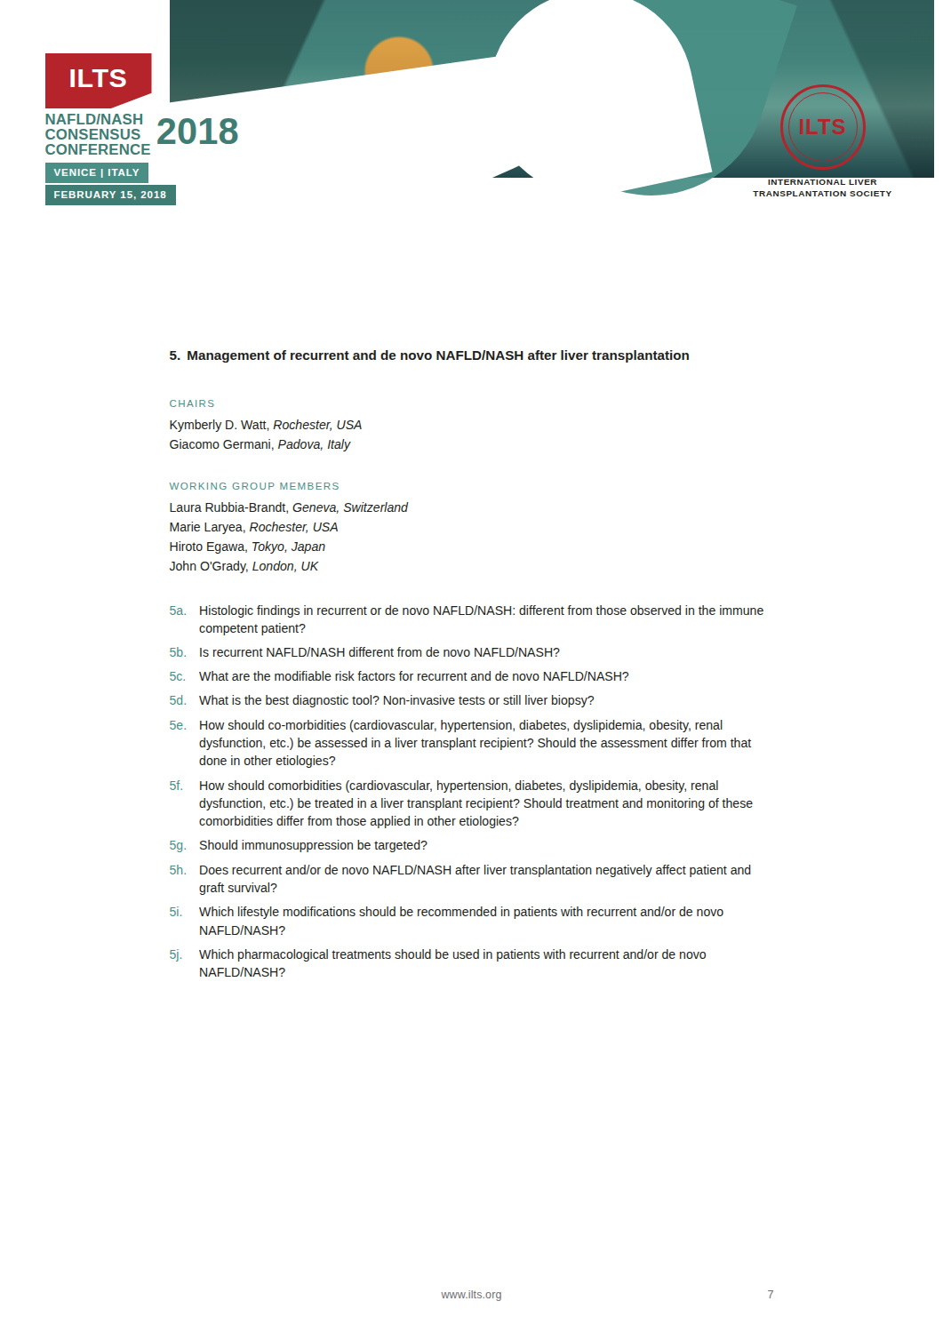ILTS
NAFLD/NASH
CONSENSUS
CONFERENCE 2018
VENICE | ITALY
FEBRUARY 15, 2018
ILTS
INTERNATIONAL LIVER
TRANSPLANTATION SOCIETY
5. Management of recurrent and de novo NAFLD/NASH after liver transplantation
Chairs
Kymberly D. Watt, Rochester, USA
Giacomo Germani, Padova, Italy
Working group members
Laura Rubbia-Brandt, Geneva, Switzerland
Marie Laryea, Rochester, USA
Hiroto Egawa, Tokyo, Japan
John O'Grady, London, UK
5a. Histologic findings in recurrent or de novo NAFLD/NASH: different from those observed in the immune competent patient?
5b. Is recurrent NAFLD/NASH different from de novo NAFLD/NASH?
5c. What are the modifiable risk factors for recurrent and de novo NAFLD/NASH?
5d. What is the best diagnostic tool? Non-invasive tests or still liver biopsy?
5e. How should co-morbidities (cardiovascular, hypertension, diabetes, dyslipidemia, obesity, renal dysfunction, etc.) be assessed in a liver transplant recipient? Should the assessment differ from that done in other etiologies?
5f. How should comorbidities (cardiovascular, hypertension, diabetes, dyslipidemia, obesity, renal dysfunction, etc.) be treated in a liver transplant recipient? Should treatment and monitoring of these comorbidities differ from those applied in other etiologies?
5g. Should immunosuppression be targeted?
5h. Does recurrent and/or de novo NAFLD/NASH after liver transplantation negatively affect patient and graft survival?
5i. Which lifestyle modifications should be recommended in patients with recurrent and/or de novo NAFLD/NASH?
5j. Which pharmacological treatments should be used in patients with recurrent and/or de novo NAFLD/NASH?
www.ilts.org 7